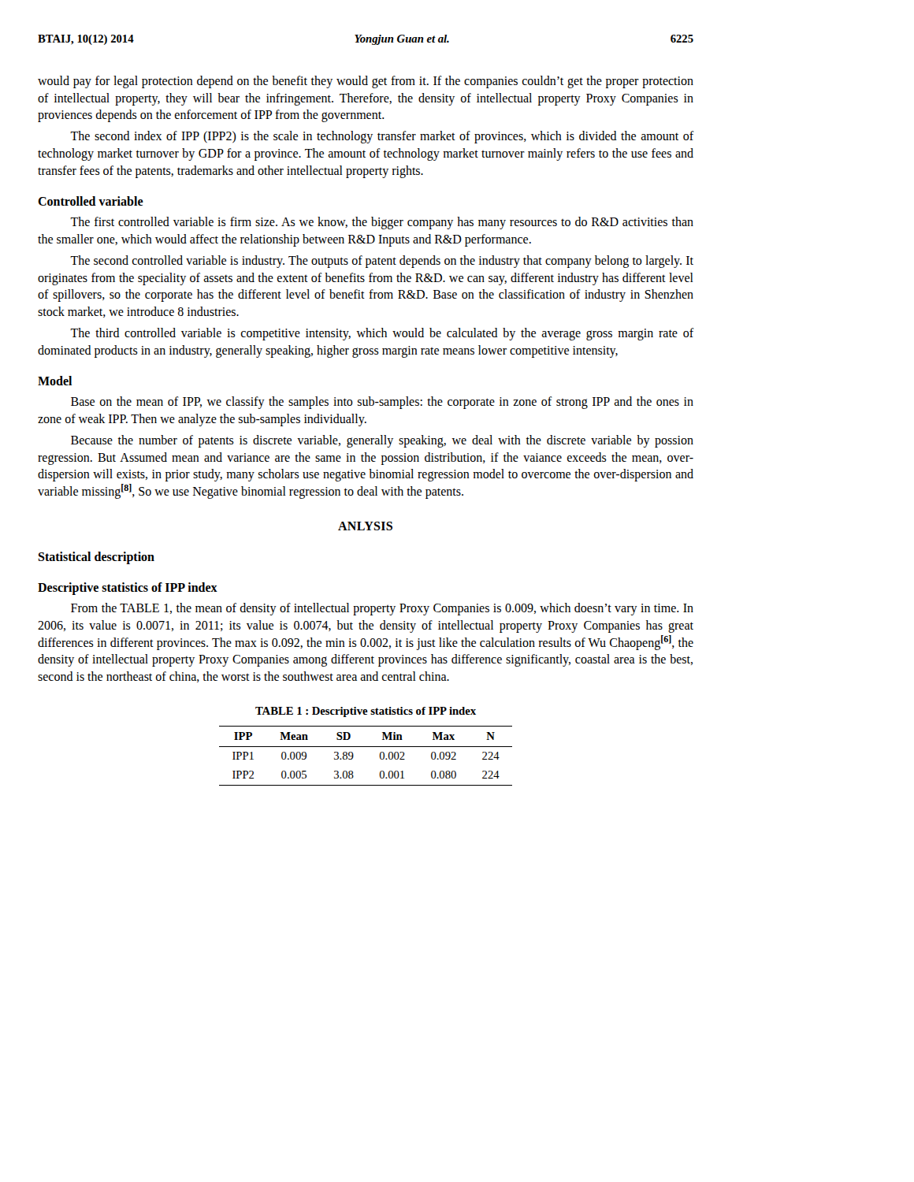BTAIJ, 10(12) 2014 Yongjun Guan et al. 6225
would pay for legal protection depend on the benefit they would get from it. If the companies couldn’t get the proper protection of intellectual property, they will bear the infringement. Therefore, the density of intellectual property Proxy Companies in proviences depends on the enforcement of IPP from the government.
The second index of IPP (IPP2) is the scale in technology transfer market of provinces, which is divided the amount of technology market turnover by GDP for a province. The amount of technology market turnover mainly refers to the use fees and transfer fees of the patents, trademarks and other intellectual property rights.
Controlled variable
The first controlled variable is firm size. As we know, the bigger company has many resources to do R&D activities than the smaller one, which would affect the relationship between R&D Inputs and R&D performance.
The second controlled variable is industry. The outputs of patent depends on the industry that company belong to largely. It originates from the speciality of assets and the extent of benefits from the R&D. we can say, different industry has different level of spillovers, so the corporate has the different level of benefit from R&D. Base on the classification of industry in Shenzhen stock market, we introduce 8 industries.
The third controlled variable is competitive intensity, which would be calculated by the average gross margin rate of dominated products in an industry, generally speaking, higher gross margin rate means lower competitive intensity,
Model
Base on the mean of IPP, we classify the samples into sub-samples: the corporate in zone of strong IPP and the ones in zone of weak IPP. Then we analyze the sub-samples individually.
Because the number of patents is discrete variable, generally speaking, we deal with the discrete variable by possion regression. But Assumed mean and variance are the same in the possion distribution, if the vaiance exceeds the mean, over-dispersion will exists, in prior study, many scholars use negative binomial regression model to overcome the over-dispersion and variable missing[8], So we use Negative binomial regression to deal with the patents.
ANLYSIS
Statistical description
Descriptive statistics of IPP index
From the TABLE 1, the mean of density of intellectual property Proxy Companies is 0.009, which doesn’t vary in time. In 2006, its value is 0.0071, in 2011; its value is 0.0074, but the density of intellectual property Proxy Companies has great differences in different provinces. The max is 0.092, the min is 0.002, it is just like the calculation results of Wu Chaopeng[6], the density of intellectual property Proxy Companies among different provinces has difference significantly, coastal area is the best, second is the northeast of china, the worst is the southwest area and central china.
TABLE 1 : Descriptive statistics of IPP index
| IPP | Mean | SD | Min | Max | N |
| --- | --- | --- | --- | --- | --- |
| IPP1 | 0.009 | 3.89 | 0.002 | 0.092 | 224 |
| IPP2 | 0.005 | 3.08 | 0.001 | 0.080 | 224 |